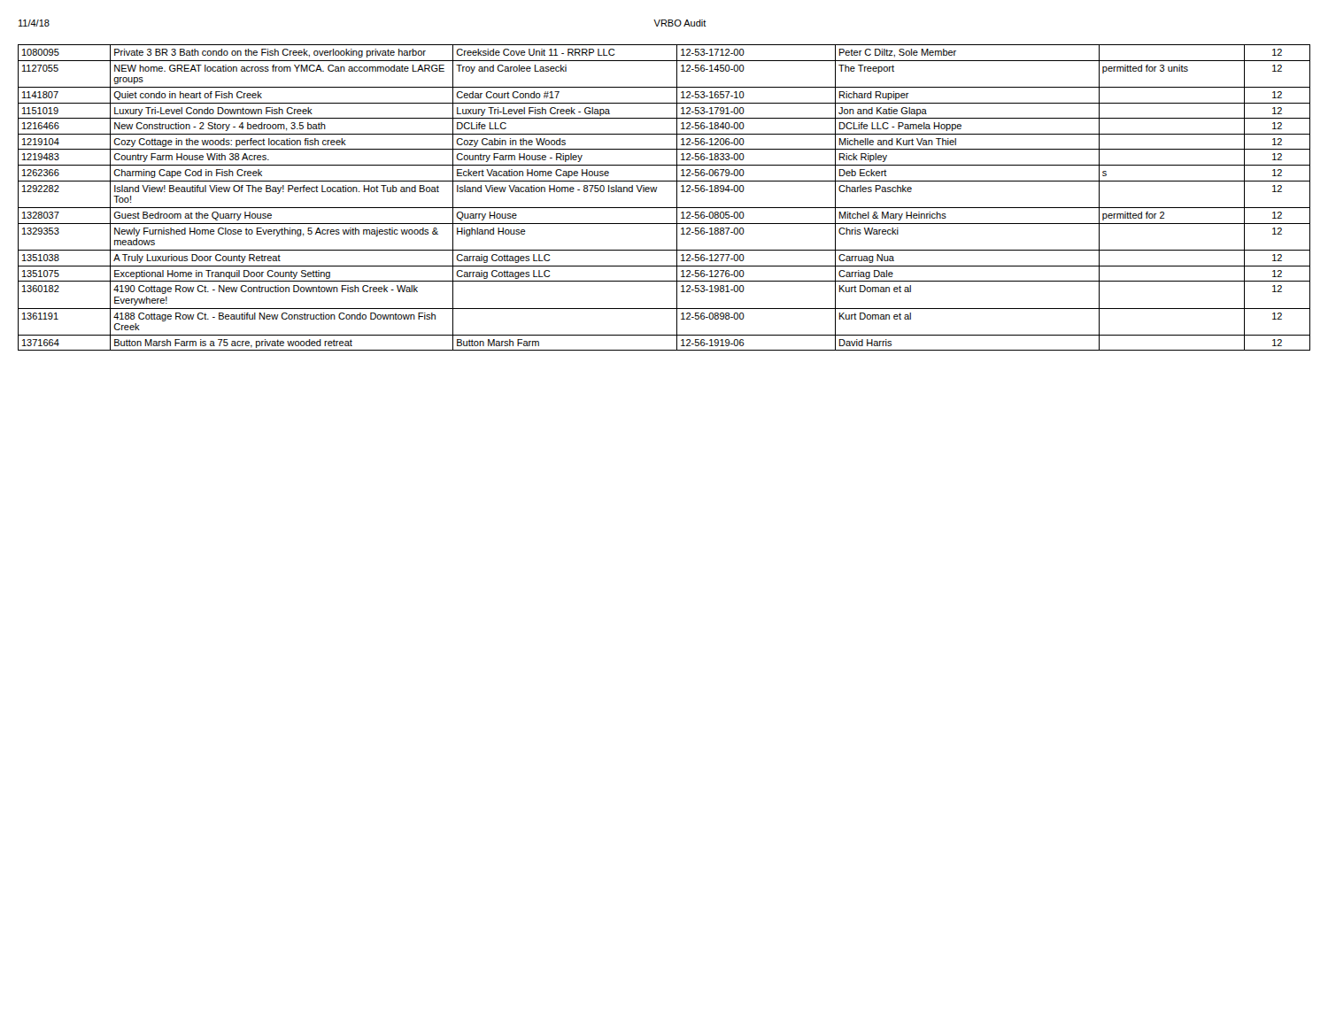11/4/18
VRBO Audit
| 1080095 | Private 3 BR 3 Bath condo on the Fish Creek, overlooking private harbor | Creekside Cove Unit 11 - RRRP LLC | 12-53-1712-00 | Peter C Diltz, Sole Member | | 12 |
| 1127055 | NEW home. GREAT location across from YMCA. Can accommodate LARGE groups | Troy and Carolee Lasecki | 12-56-1450-00 | The Treeport | permitted for 3 units | 12 |
| 1141807 | Quiet condo in heart of Fish Creek | Cedar Court Condo #17 | 12-53-1657-10 | Richard Rupiper | | 12 |
| 1151019 | Luxury Tri-Level Condo Downtown Fish Creek | Luxury Tri-Level Fish Creek - Glapa | 12-53-1791-00 | Jon and Katie Glapa | | 12 |
| 1216466 | New Construction - 2 Story - 4 bedroom, 3.5 bath | DCLife LLC | 12-56-1840-00 | DCLife LLC - Pamela Hoppe | | 12 |
| 1219104 | Cozy Cottage in the woods: perfect location fish creek | Cozy Cabin in the Woods | 12-56-1206-00 | Michelle and Kurt Van Thiel | | 12 |
| 1219483 | Country Farm House With 38 Acres. | Country Farm House - Ripley | 12-56-1833-00 | Rick Ripley | | 12 |
| 1262366 | Charming Cape Cod in Fish Creek | Eckert Vacation Home Cape House | 12-56-0679-00 | Deb Eckert | s | 12 |
| 1292282 | Island View! Beautiful View Of The Bay! Perfect Location. Hot Tub and Boat Too! | Island View Vacation Home - 8750 Island View | 12-56-1894-00 | Charles Paschke | | 12 |
| 1328037 | Guest Bedroom at the Quarry House | Quarry House | 12-56-0805-00 | Mitchel & Mary Heinrichs | permitted for 2 | 12 |
| 1329353 | Newly Furnished Home Close to Everything, 5 Acres with majestic woods & meadows | Highland House | 12-56-1887-00 | Chris Warecki | | 12 |
| 1351038 | A Truly Luxurious Door County Retreat | Carraig Cottages LLC | 12-56-1277-00 | Carruag Nua | | 12 |
| 1351075 | Exceptional Home in Tranquil Door County Setting | Carraig Cottages LLC | 12-56-1276-00 | Carriag Dale | | 12 |
| 1360182 | 4190 Cottage Row Ct. - New Contruction Downtown Fish Creek - Walk Everywhere! | | 12-53-1981-00 | Kurt Doman et al | | 12 |
| 1361191 | 4188 Cottage Row Ct. - Beautiful New Construction Condo Downtown Fish Creek | | 12-56-0898-00 | Kurt Doman et al | | 12 |
| 1371664 | Button Marsh Farm is a 75 acre, private wooded retreat | Button Marsh Farm | 12-56-1919-06 | David Harris | | 12 |